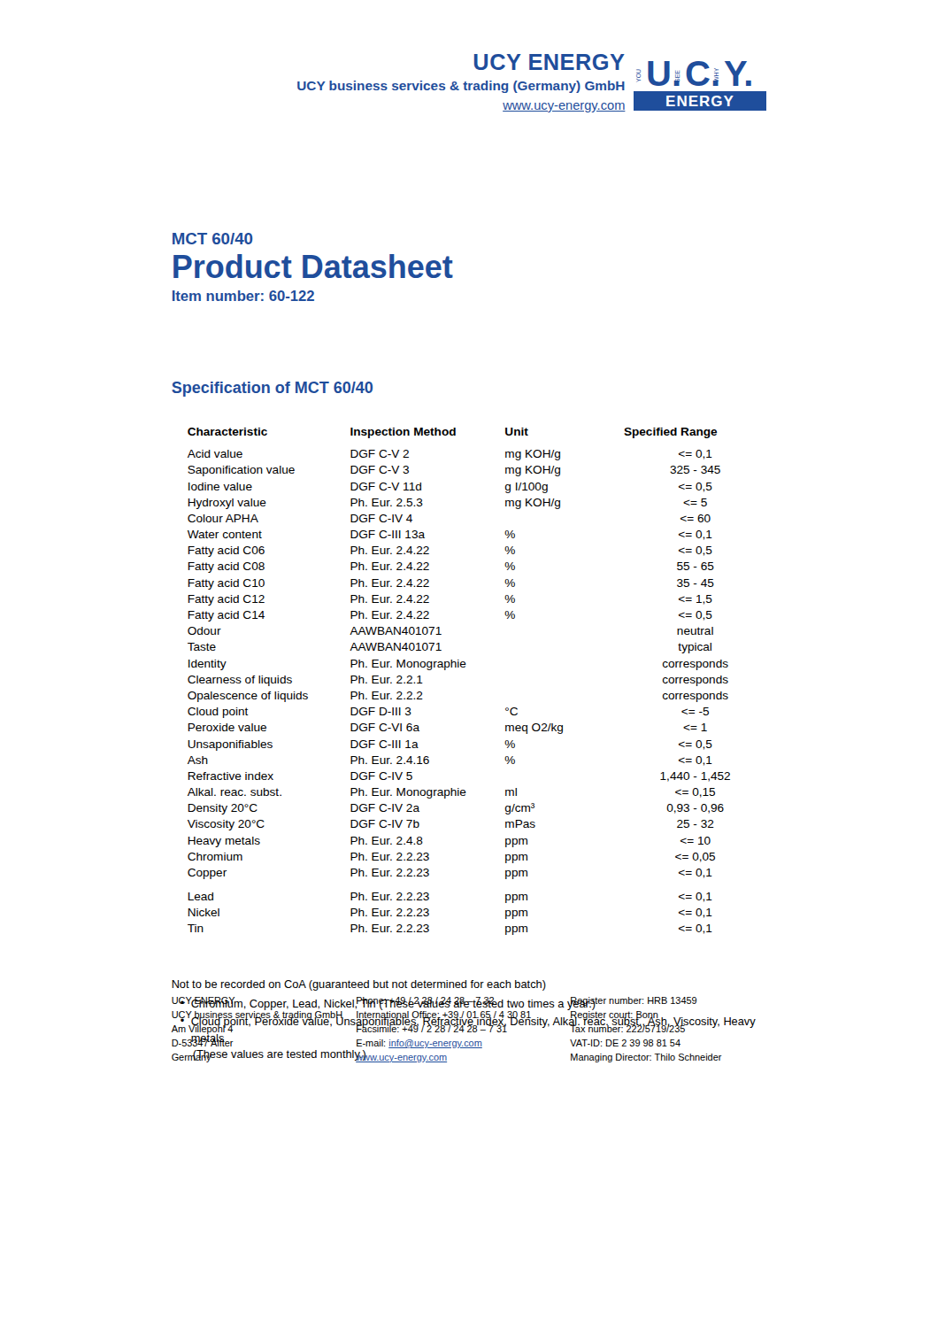UCY ENERGY
UCY business services & trading (Germany) GmbH
www.ucy-energy.com
U. C. Y. YOU SEE WHY ENERGY
MCT 60/40
Product Datasheet
Item number: 60-122
Specification of MCT 60/40
| Characteristic | Inspection Method | Unit | Specified Range |
| --- | --- | --- | --- |
| Acid value | DGF C-V 2 | mg KOH/g | <= 0,1 |
| Saponification value | DGF C-V 3 | mg KOH/g | 325 - 345 |
| Iodine value | DGF C-V 11d | g I/100g | <= 0,5 |
| Hydroxyl value | Ph. Eur. 2.5.3 | mg KOH/g | <= 5 |
| Colour APHA | DGF C-IV 4 | | <= 60 |
| Water content | DGF C-III 13a | % | <= 0,1 |
| Fatty acid C06 | Ph. Eur. 2.4.22 | % | <= 0,5 |
| Fatty acid C08 | Ph. Eur. 2.4.22 | % | 55 - 65 |
| Fatty acid C10 | Ph. Eur. 2.4.22 | % | 35 - 45 |
| Fatty acid C12 | Ph. Eur. 2.4.22 | % | <= 1,5 |
| Fatty acid C14 | Ph. Eur. 2.4.22 | % | <= 0,5 |
| Odour | AAWBAN401071 | | neutral |
| Taste | AAWBAN401071 | | typical |
| Identity | Ph. Eur. Monographie | | corresponds |
| Clearness of liquids | Ph. Eur. 2.2.1 | | corresponds |
| Opalescence of liquids | Ph. Eur. 2.2.2 | | corresponds |
| Cloud point | DGF D-III 3 | °C | <= -5 |
| Peroxide value | DGF C-VI 6a | meq O2/kg | <= 1 |
| Unsaponifiables | DGF C-III 1a | % | <= 0,5 |
| Ash | Ph. Eur. 2.4.16 | % | <= 0,1 |
| Refractive index | DGF C-IV 5 | | 1,440 - 1,452 |
| Alkal. reac. subst. | Ph. Eur. Monographie | ml | <= 0,15 |
| Density 20°C | DGF C-IV 2a | g/cm³ | 0,93 - 0,96 |
| Viscosity 20°C | DGF C-IV 7b | mPas | 25 - 32 |
| Heavy metals | Ph. Eur. 2.4.8 | ppm | <= 10 |
| Chromium | Ph. Eur. 2.2.23 | ppm | <= 0,05 |
| Copper | Ph. Eur. 2.2.23 | ppm | <= 0,1 |
| Lead | Ph. Eur. 2.2.23 | ppm | <= 0,1 |
| Nickel | Ph. Eur. 2.2.23 | ppm | <= 0,1 |
| Tin | Ph. Eur. 2.2.23 | ppm | <= 0,1 |
Not to be recorded on CoA (guaranteed but not determined for each batch)
Chromium, Copper, Lead, Nickel, Tin (These values are tested two times a year.)
Cloud point, Peroxide value, Unsaponifiables, Refractive index, Density, Alkal. reac. subst., Ash, Viscosity, Heavy metals (These values are tested monthly.)
| UCY ENERGY UCY business services & trading GmbH Am Villepohl 4 D-53347 Alfter Germany | Phone: +49 / 2 28 / 24 28 – 7 32 International Office: +39 / 01 65 / 4 30 81 Facsimile: +49 / 2 28 / 24 28 – 7 31 E-mail: info@ucy-energy.com www.ucy-energy.com | Register number: HRB 13459 Register court: Bonn Tax number: 222/5719/235 VAT-ID: DE 2 39 98 81 54 Managing Director: Thilo Schneider |